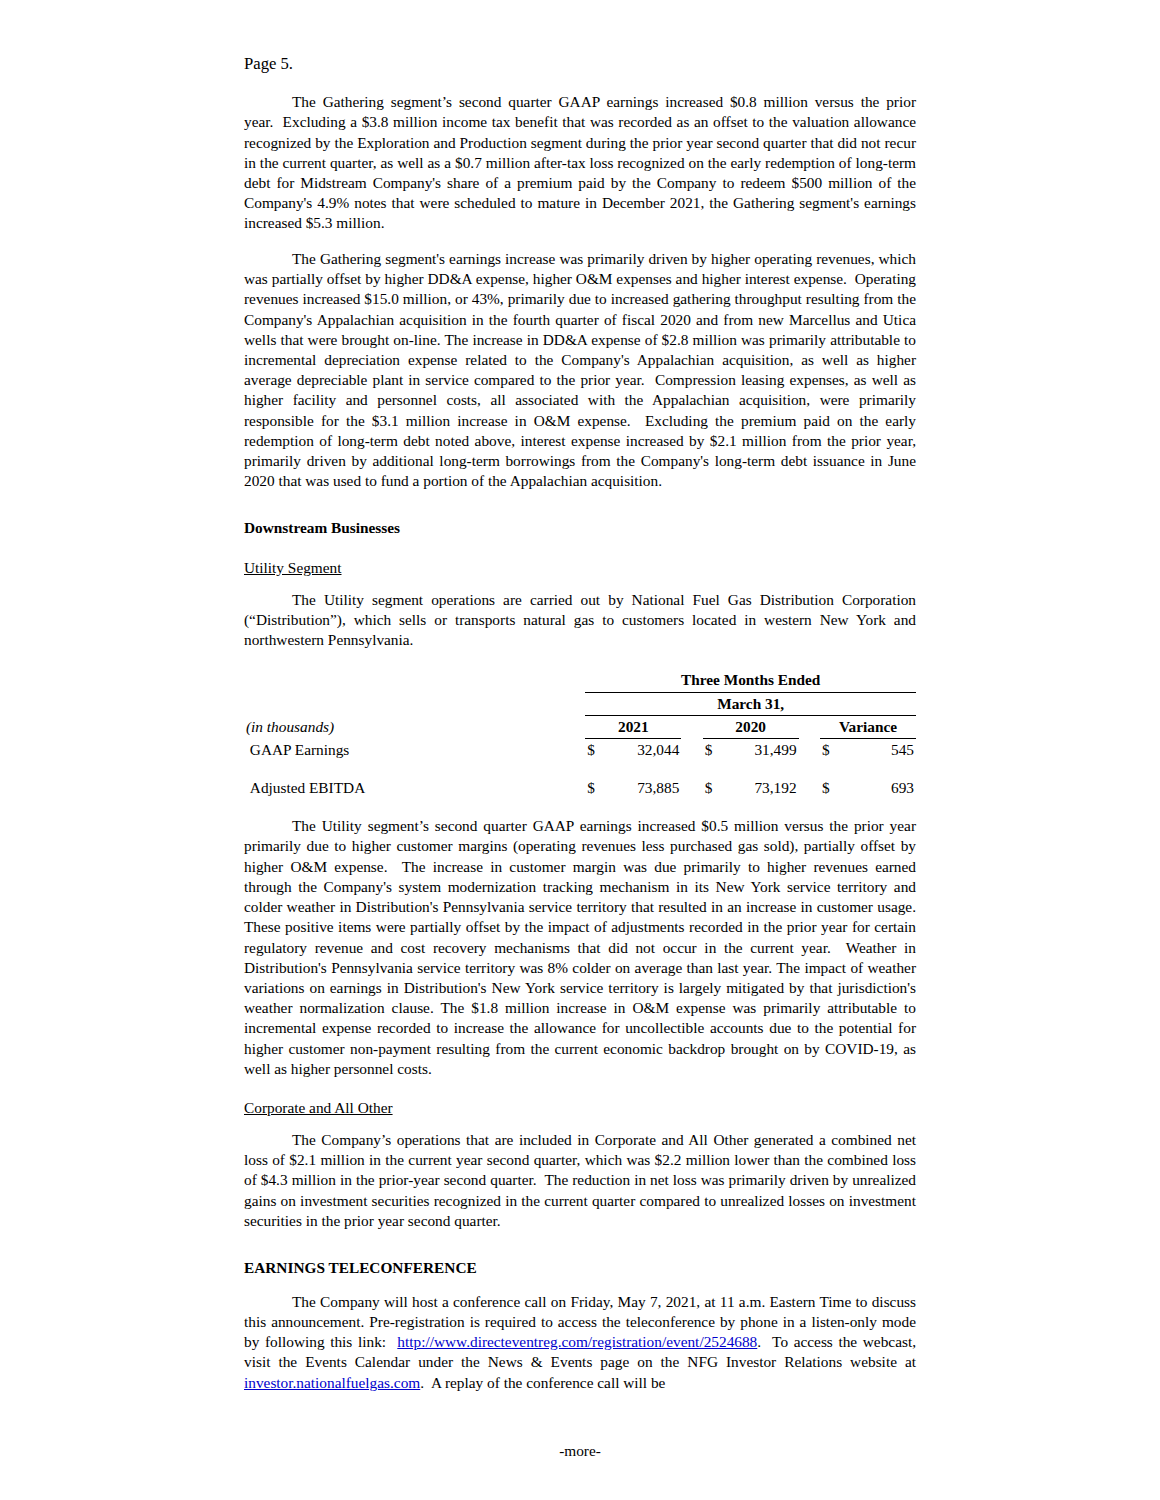Page 5.
The Gathering segment’s second quarter GAAP earnings increased $0.8 million versus the prior year. Excluding a $3.8 million income tax benefit that was recorded as an offset to the valuation allowance recognized by the Exploration and Production segment during the prior year second quarter that did not recur in the current quarter, as well as a $0.7 million after-tax loss recognized on the early redemption of long-term debt for Midstream Company's share of a premium paid by the Company to redeem $500 million of the Company's 4.9% notes that were scheduled to mature in December 2021, the Gathering segment's earnings increased $5.3 million.
The Gathering segment's earnings increase was primarily driven by higher operating revenues, which was partially offset by higher DD&A expense, higher O&M expenses and higher interest expense. Operating revenues increased $15.0 million, or 43%, primarily due to increased gathering throughput resulting from the Company's Appalachian acquisition in the fourth quarter of fiscal 2020 and from new Marcellus and Utica wells that were brought on-line. The increase in DD&A expense of $2.8 million was primarily attributable to incremental depreciation expense related to the Company's Appalachian acquisition, as well as higher average depreciable plant in service compared to the prior year. Compression leasing expenses, as well as higher facility and personnel costs, all associated with the Appalachian acquisition, were primarily responsible for the $3.1 million increase in O&M expense. Excluding the premium paid on the early redemption of long-term debt noted above, interest expense increased by $2.1 million from the prior year, primarily driven by additional long-term borrowings from the Company's long-term debt issuance in June 2020 that was used to fund a portion of the Appalachian acquisition.
Downstream Businesses
Utility Segment
The Utility segment operations are carried out by National Fuel Gas Distribution Corporation (“Distribution”), which sells or transports natural gas to customers located in western New York and northwestern Pennsylvania.
| | | Three Months Ended |
| | | March 31, |
| (in thousands) | | 2021 | | 2020 | | Variance |
| GAAP Earnings | | $ | 32,044 | | $ | 31,499 | | $ | 545 |
| Adjusted EBITDA | | $ | 73,885 | | $ | 73,192 | | $ | 693 |
The Utility segment’s second quarter GAAP earnings increased $0.5 million versus the prior year primarily due to higher customer margins (operating revenues less purchased gas sold), partially offset by higher O&M expense. The increase in customer margin was due primarily to higher revenues earned through the Company's system modernization tracking mechanism in its New York service territory and colder weather in Distribution's Pennsylvania service territory that resulted in an increase in customer usage. These positive items were partially offset by the impact of adjustments recorded in the prior year for certain regulatory revenue and cost recovery mechanisms that did not occur in the current year. Weather in Distribution's Pennsylvania service territory was 8% colder on average than last year. The impact of weather variations on earnings in Distribution's New York service territory is largely mitigated by that jurisdiction's weather normalization clause. The $1.8 million increase in O&M expense was primarily attributable to incremental expense recorded to increase the allowance for uncollectible accounts due to the potential for higher customer non-payment resulting from the current economic backdrop brought on by COVID-19, as well as higher personnel costs.
Corporate and All Other
The Company’s operations that are included in Corporate and All Other generated a combined net loss of $2.1 million in the current year second quarter, which was $2.2 million lower than the combined loss of $4.3 million in the prior-year second quarter. The reduction in net loss was primarily driven by unrealized gains on investment securities recognized in the current quarter compared to unrealized losses on investment securities in the prior year second quarter.
EARNINGS TELECONFERENCE
The Company will host a conference call on Friday, May 7, 2021, at 11 a.m. Eastern Time to discuss this announcement. Pre-registration is required to access the teleconference by phone in a listen-only mode by following this link: http://www.directeventreg.com/registration/event/2524688. To access the webcast, visit the Events Calendar under the News & Events page on the NFG Investor Relations website at investor.nationalfuelgas.com. A replay of the conference call will be
-more-